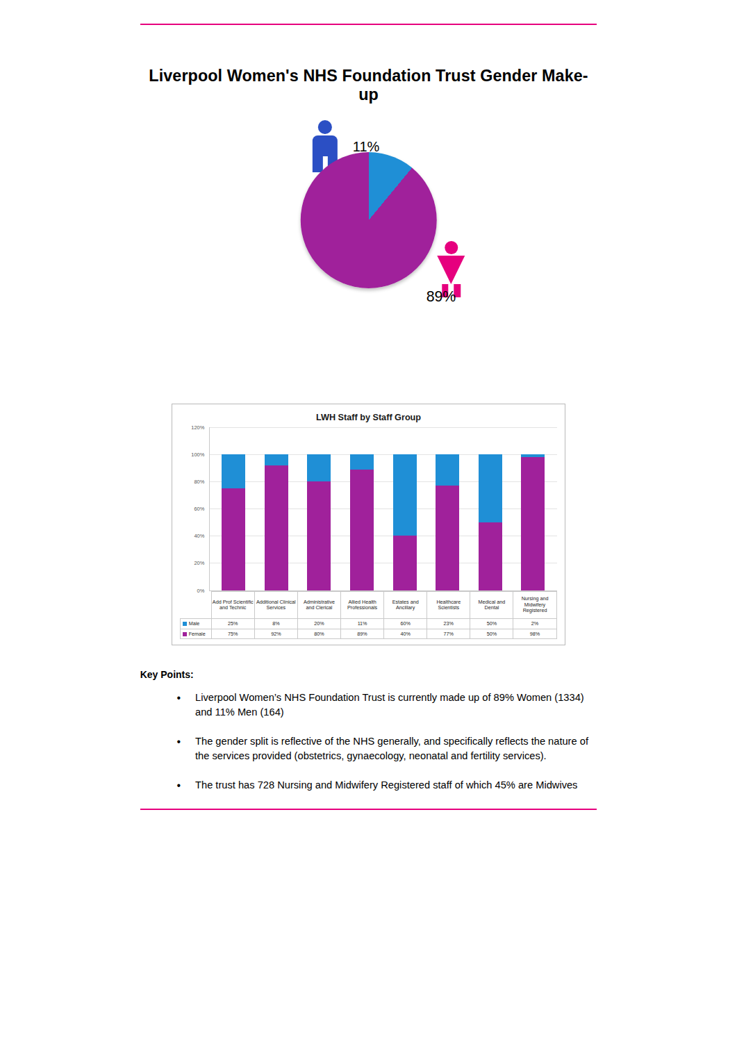Liverpool Women's NHS Foundation Trust Gender Make-up
11%
89%
LWH Staff by Staff Group
120% 100% 80% 60% 40% 20% 0%
| | Add Prof Scientific and Technic | Additional Clinical Services | Administrative and Clerical | Allied Health Professionals | Estates and Ancillary | Healthcare Scientists | Medical and Dental | Nursing and Midwifery Registered |
| --- | --- | --- | --- | --- | --- | --- | --- | --- |
| Male | 25% | 8% | 20% | 11% | 60% | 23% | 50% | 2% |
| Female | 75% | 92% | 80% | 89% | 40% | 77% | 50% | 98% |
Key Points:
Liverpool Women’s NHS Foundation Trust is currently made up of 89% Women (1334) and 11% Men (164)
The gender split is reflective of the NHS generally, and specifically reflects the nature of the services provided (obstetrics, gynaecology, neonatal and fertility services).
The trust has 728 Nursing and Midwifery Registered staff of which 45% are Midwives